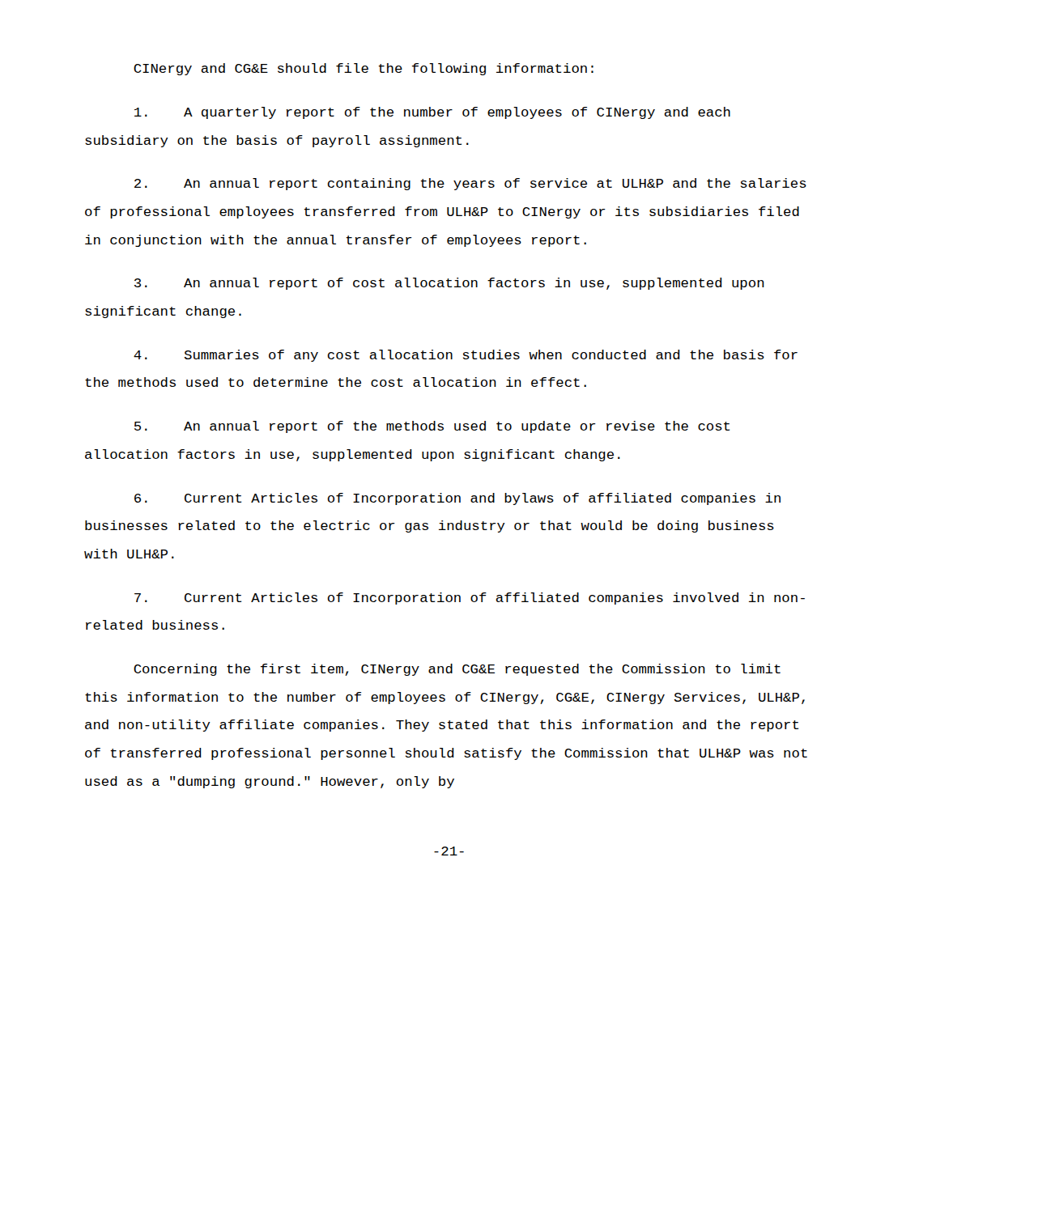CINergy and CG&E should file the following information:
A quarterly report of the number of employees of CINergy and each subsidiary on the basis of payroll assignment.
An annual report containing the years of service at ULH&P and the salaries of professional employees transferred from ULH&P to CINergy or its subsidiaries filed in conjunction with the annual transfer of employees report.
An annual report of cost allocation factors in use, supplemented upon significant change.
Summaries of any cost allocation studies when conducted and the basis for the methods used to determine the cost allocation in effect.
An annual report of the methods used to update or revise the cost allocation factors in use, supplemented upon significant change.
Current Articles of Incorporation and bylaws of affiliated companies in businesses related to the electric or gas industry or that would be doing business with ULH&P.
Current Articles of Incorporation of affiliated companies involved in non-related business.
Concerning the first item, CINergy and CG&E requested the Commission to limit this information to the number of employees of CINergy, CG&E, CINergy Services, ULH&P, and non-utility affiliate companies. They stated that this information and the report of transferred professional personnel should satisfy the Commission that ULH&P was not used as a "dumping ground." However, only by
-21-